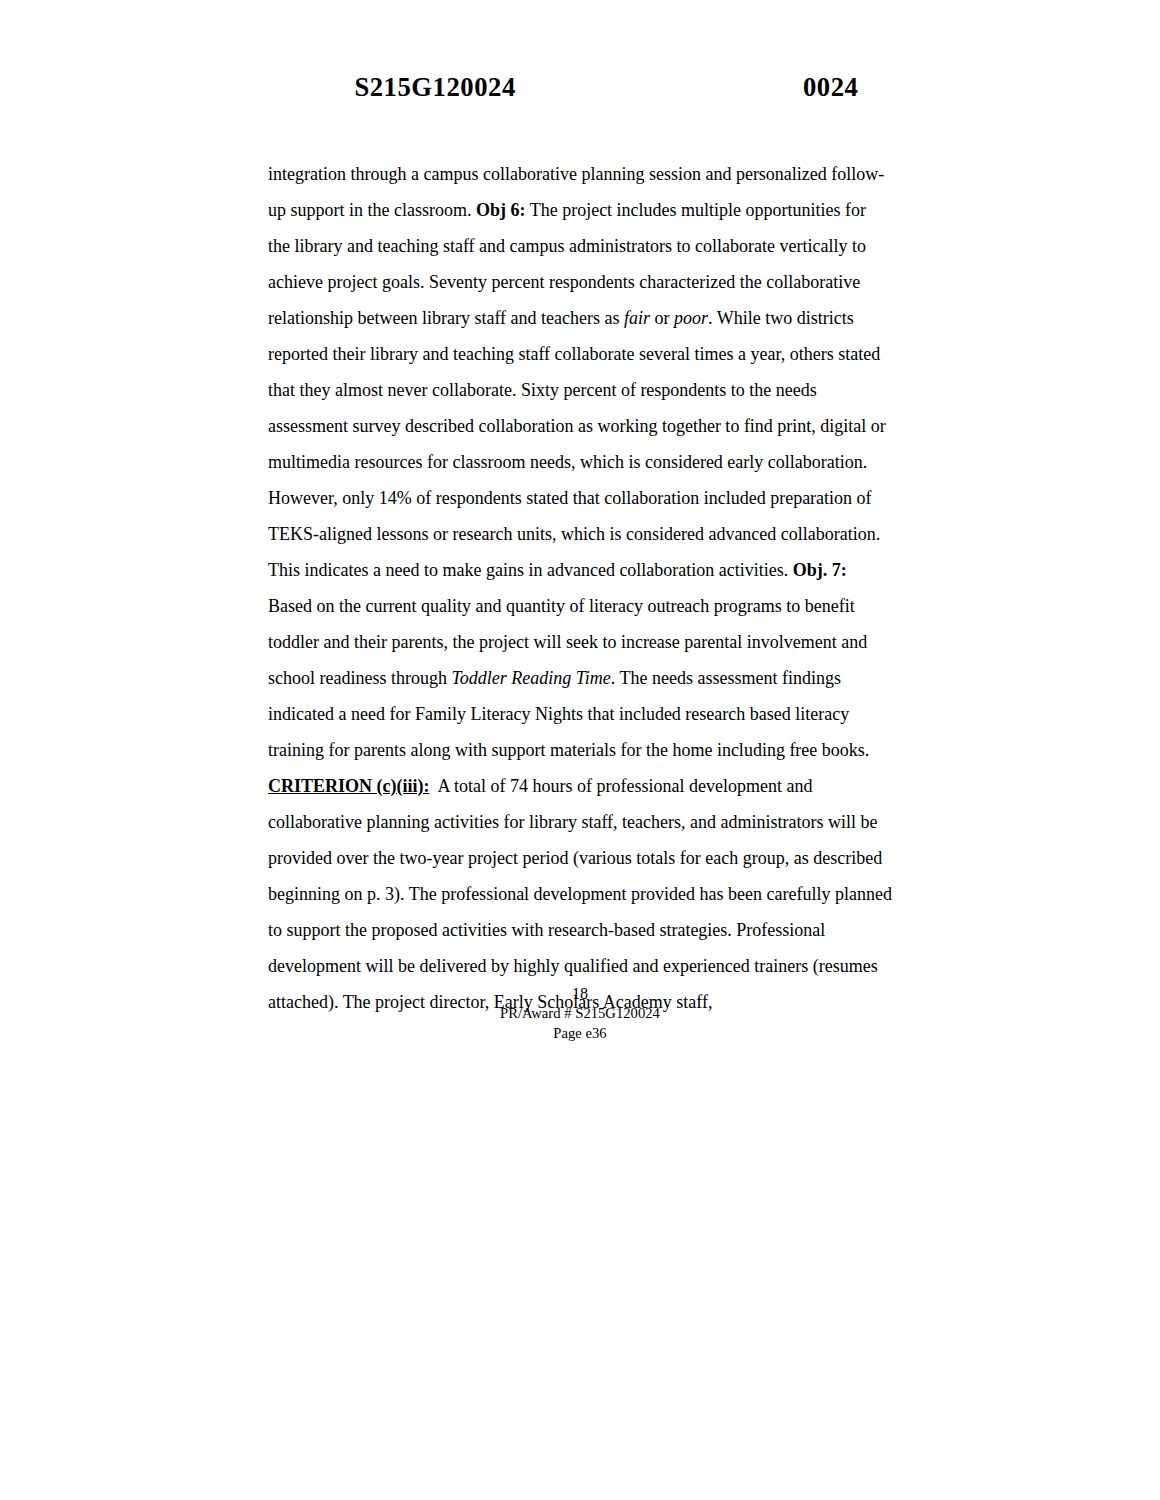S215G120024 0024
integration through a campus collaborative planning session and personalized follow-up support in the classroom. Obj 6: The project includes multiple opportunities for the library and teaching staff and campus administrators to collaborate vertically to achieve project goals. Seventy percent respondents characterized the collaborative relationship between library staff and teachers as fair or poor. While two districts reported their library and teaching staff collaborate several times a year, others stated that they almost never collaborate. Sixty percent of respondents to the needs assessment survey described collaboration as working together to find print, digital or multimedia resources for classroom needs, which is considered early collaboration. However, only 14% of respondents stated that collaboration included preparation of TEKS-aligned lessons or research units, which is considered advanced collaboration. This indicates a need to make gains in advanced collaboration activities. Obj. 7: Based on the current quality and quantity of literacy outreach programs to benefit toddler and their parents, the project will seek to increase parental involvement and school readiness through Toddler Reading Time. The needs assessment findings indicated a need for Family Literacy Nights that included research based literacy training for parents along with support materials for the home including free books.
CRITERION (c)(iii): A total of 74 hours of professional development and collaborative planning activities for library staff, teachers, and administrators will be provided over the two-year project period (various totals for each group, as described beginning on p. 3). The professional development provided has been carefully planned to support the proposed activities with research-based strategies. Professional development will be delivered by highly qualified and experienced trainers (resumes attached). The project director, Early Scholars Academy staff,
18
PR/Award # S215G120024
Page e36